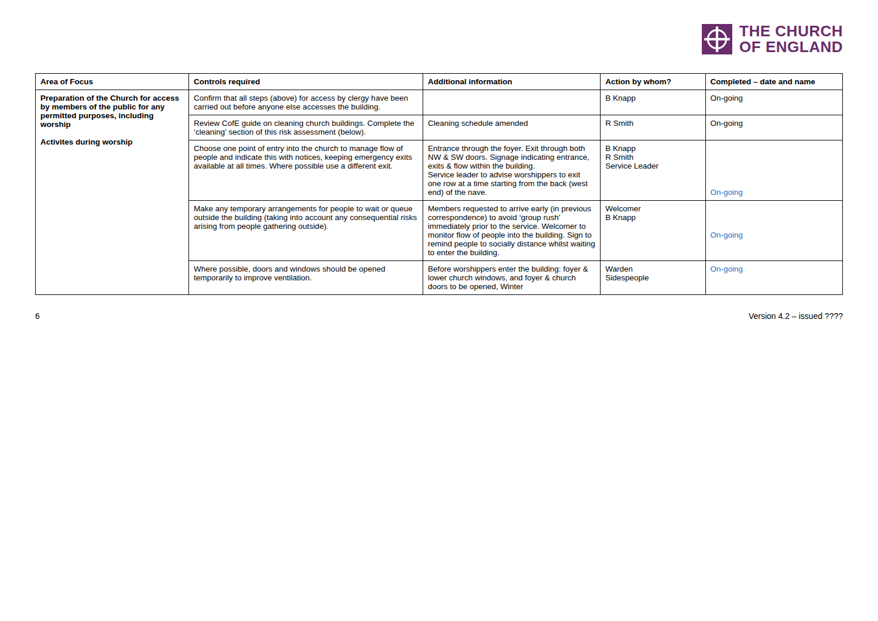THE CHURCH
OF ENGLAND
| Area of Focus | Controls required | Additional information | Action by whom? | Completed – date and name |
| --- | --- | --- | --- | --- |
| Preparation of the Church for access by members of the public for any permitted purposes, including worship Activites during worship | Confirm that all steps (above) for access by clergy have been carried out before anyone else accesses the building. | | B Knapp | On-going |
| Review CofE guide on cleaning church buildings. Complete the ‘cleaning’ section of this risk assessment (below). | Cleaning schedule amended | R Smith | On-going |
| Choose one point of entry into the church to manage flow of people and indicate this with notices, keeping emergency exits available at all times. Where possible use a different exit. | Entrance through the foyer. Exit through both NW & SW doors. Signage indicating entrance, exits & flow within the building. Service leader to advise worshippers to exit one row at a time starting from the back (west end) of the nave. | B Knapp R Smith Service Leader | On-going |
| Make any temporary arrangements for people to wait or queue outside the building (taking into account any consequential risks arising from people gathering outside). | Members requested to arrive early (in previous correspondence) to avoid ‘group rush’ immediately prior to the service. Welcomer to monitor flow of people into the building. Sign to remind people to socially distance whilst waiting to enter the building. | Welcomer B Knapp | On-going |
| Where possible, doors and windows should be opened temporarily to improve ventilation. | Before worshippers enter the building: foyer & lower church windows, and foyer & church doors to be opened, Winter | Warden Sidespeople | On-going |
6
Version 4.2 – issued ????